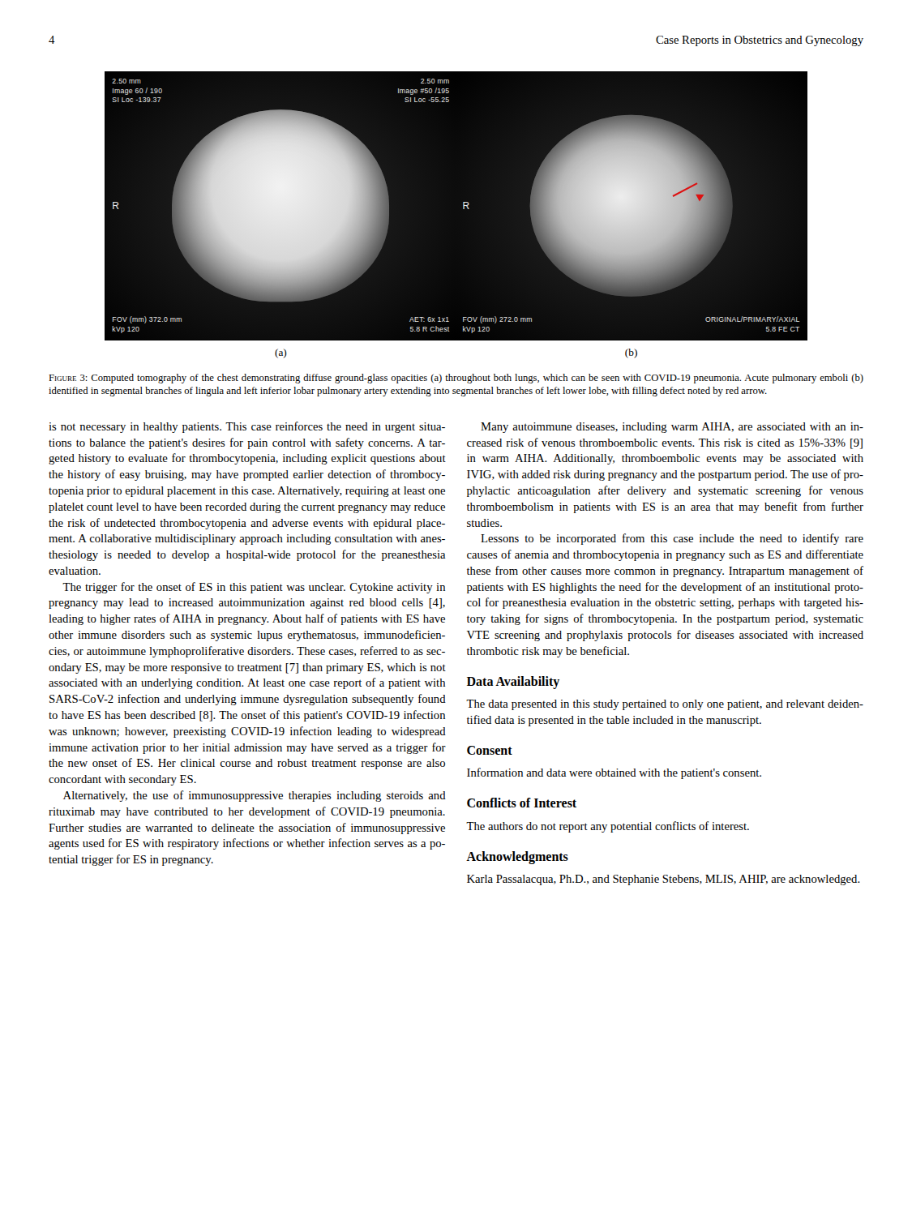4
Case Reports in Obstetrics and Gynecology
2.50 mm
Image 60 / 190
SI Loc -139.37
2.50 mm
Image #50 /195
SI Loc -55.25
R
AET: 6x 1x1
5.8 R Chest
FOV (mm) 372.0 mm
kVp 120
R
FOV (mm) 272.0 mm
kVp 120
ORIGINAL/PRIMARY/AXIAL
5.8 FE CT
(a) (b)
Figure 3: Computed tomography of the chest demonstrating diffuse ground-glass opacities (a) throughout both lungs, which can be seen with COVID-19 pneumonia. Acute pulmonary emboli (b) identified in segmental branches of lingula and left inferior lobar pulmonary artery extending into segmental branches of left lower lobe, with filling defect noted by red arrow.
is not necessary in healthy patients. This case reinforces the need in urgent situations to balance the patient's desires for pain control with safety concerns. A targeted history to evaluate for thrombocytopenia, including explicit questions about the history of easy bruising, may have prompted earlier detection of thrombocytopenia prior to epidural placement in this case. Alternatively, requiring at least one platelet count level to have been recorded during the current pregnancy may reduce the risk of undetected thrombocytopenia and adverse events with epidural placement. A collaborative multidisciplinary approach including consultation with anesthesiology is needed to develop a hospital-wide protocol for the preanesthesia evaluation.
The trigger for the onset of ES in this patient was unclear. Cytokine activity in pregnancy may lead to increased autoimmunization against red blood cells [4], leading to higher rates of AIHA in pregnancy. About half of patients with ES have other immune disorders such as systemic lupus erythematosus, immunodeficiencies, or autoimmune lymphoproliferative disorders. These cases, referred to as secondary ES, may be more responsive to treatment [7] than primary ES, which is not associated with an underlying condition. At least one case report of a patient with SARS-CoV-2 infection and underlying immune dysregulation subsequently found to have ES has been described [8]. The onset of this patient's COVID-19 infection was unknown; however, preexisting COVID-19 infection leading to widespread immune activation prior to her initial admission may have served as a trigger for the new onset of ES. Her clinical course and robust treatment response are also concordant with secondary ES.
Alternatively, the use of immunosuppressive therapies including steroids and rituximab may have contributed to her development of COVID-19 pneumonia. Further studies are warranted to delineate the association of immunosuppressive agents used for ES with respiratory infections or whether infection serves as a potential trigger for ES in pregnancy.
Many autoimmune diseases, including warm AIHA, are associated with an increased risk of venous thromboembolic events. This risk is cited as 15%-33% [9] in warm AIHA. Additionally, thromboembolic events may be associated with IVIG, with added risk during pregnancy and the postpartum period. The use of prophylactic anticoagulation after delivery and systematic screening for venous thromboembolism in patients with ES is an area that may benefit from further studies.
Lessons to be incorporated from this case include the need to identify rare causes of anemia and thrombocytopenia in pregnancy such as ES and differentiate these from other causes more common in pregnancy. Intrapartum management of patients with ES highlights the need for the development of an institutional protocol for preanesthesia evaluation in the obstetric setting, perhaps with targeted history taking for signs of thrombocytopenia. In the postpartum period, systematic VTE screening and prophylaxis protocols for diseases associated with increased thrombotic risk may be beneficial.
Data Availability
The data presented in this study pertained to only one patient, and relevant deidentified data is presented in the table included in the manuscript.
Consent
Information and data were obtained with the patient's consent.
Conflicts of Interest
The authors do not report any potential conflicts of interest.
Acknowledgments
Karla Passalacqua, Ph.D., and Stephanie Stebens, MLIS, AHIP, are acknowledged.